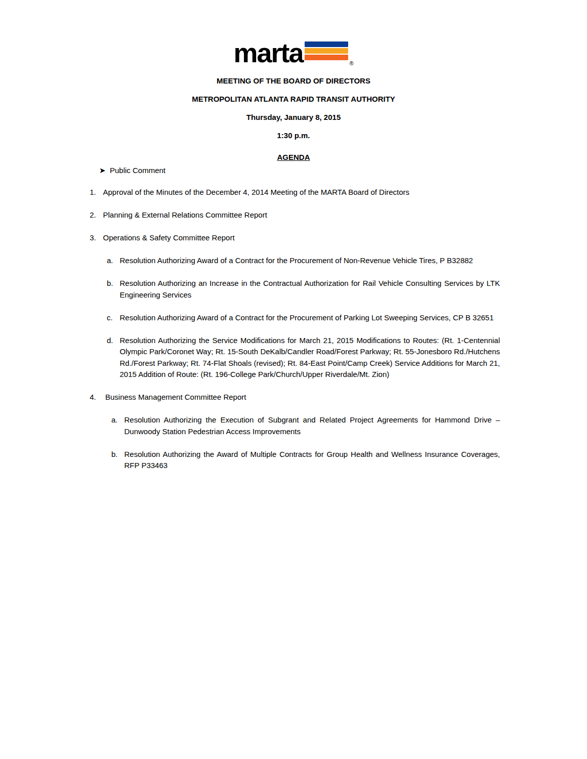marta ®
MEETING OF THE BOARD OF DIRECTORS
METROPOLITAN ATLANTA RAPID TRANSIT AUTHORITY
Thursday, January 8, 2015
1:30 p.m.
AGENDA
➤Public Comment
Approval of the Minutes of the December 4, 2014 Meeting of the MARTA Board of Directors
Planning & External Relations Committee Report
Operations & Safety Committee Report
Resolution Authorizing Award of a Contract for the Procurement of Non-Revenue Vehicle Tires, P B32882
Resolution Authorizing an Increase in the Contractual Authorization for Rail Vehicle Consulting Services by LTK Engineering Services
Resolution Authorizing Award of a Contract for the Procurement of Parking Lot Sweeping Services, CP B 32651
Resolution Authorizing the Service Modifications for March 21, 2015 Modifications to Routes: (Rt. 1-Centennial Olympic Park/Coronet Way; Rt. 15-South DeKalb/Candler Road/Forest Parkway; Rt. 55-Jonesboro Rd./Hutchens Rd./Forest Parkway; Rt. 74-Flat Shoals (revised); Rt. 84-East Point/Camp Creek) Service Additions for March 21, 2015 Addition of Route: (Rt. 196-College Park/Church/Upper Riverdale/Mt. Zion)
Business Management Committee Report
Resolution Authorizing the Execution of Subgrant and Related Project Agreements for Hammond Drive – Dunwoody Station Pedestrian Access Improvements
Resolution Authorizing the Award of Multiple Contracts for Group Health and Wellness Insurance Coverages, RFP P33463